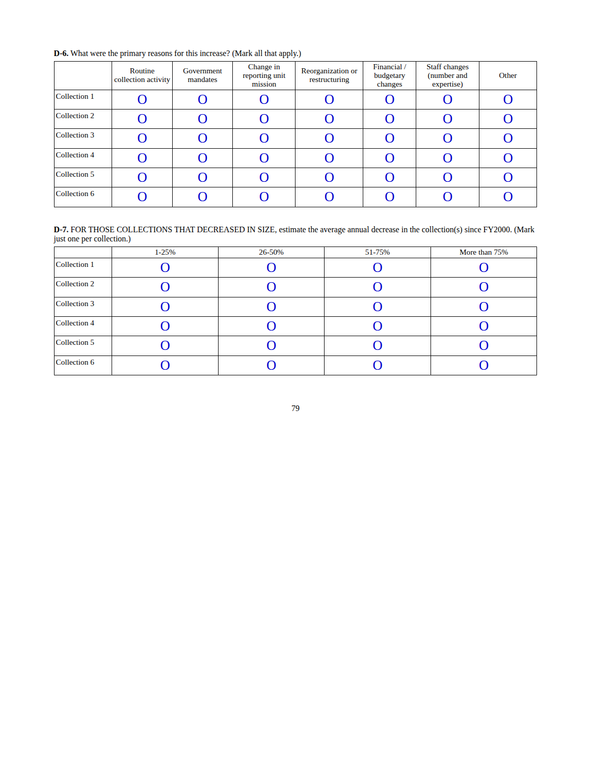D-6. What were the primary reasons for this increase? (Mark all that apply.)
| | Routine collection activity | Government mandates | Change in reporting unit mission | Reorganization or restructuring | Financial / budgetary changes | Staff changes (number and expertise) | Other |
| --- | --- | --- | --- | --- | --- | --- | --- |
| Collection 1 | O | O | O | O | O | O | O |
| Collection 2 | O | O | O | O | O | O | O |
| Collection 3 | O | O | O | O | O | O | O |
| Collection 4 | O | O | O | O | O | O | O |
| Collection 5 | O | O | O | O | O | O | O |
| Collection 6 | O | O | O | O | O | O | O |
D-7. FOR THOSE COLLECTIONS THAT DECREASED IN SIZE, estimate the average annual decrease in the collection(s) since FY2000. (Mark just one per collection.)
| | 1-25% | 26-50% | 51-75% | More than 75% |
| --- | --- | --- | --- | --- |
| Collection 1 | O | O | O | O |
| Collection 2 | O | O | O | O |
| Collection 3 | O | O | O | O |
| Collection 4 | O | O | O | O |
| Collection 5 | O | O | O | O |
| Collection 6 | O | O | O | O |
79